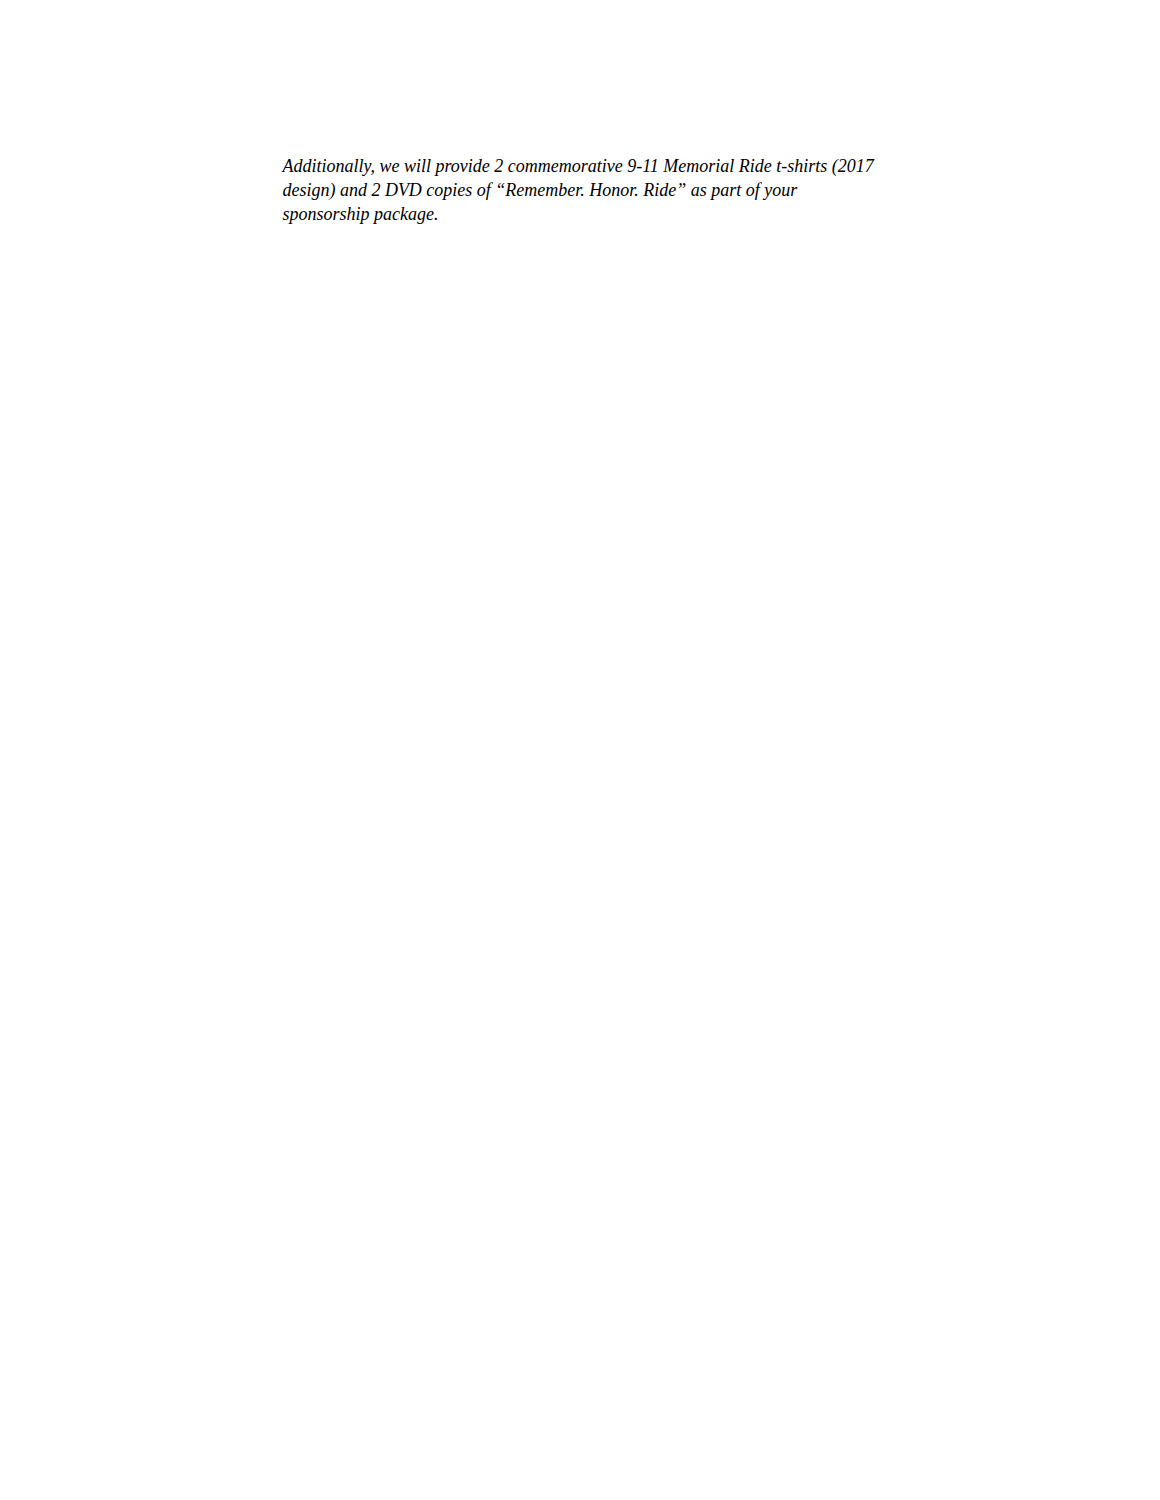Additionally, we will provide 2 commemorative 9-11 Memorial Ride t-shirts (2017 design) and 2 DVD copies of “Remember. Honor. Ride” as part of your sponsorship package.